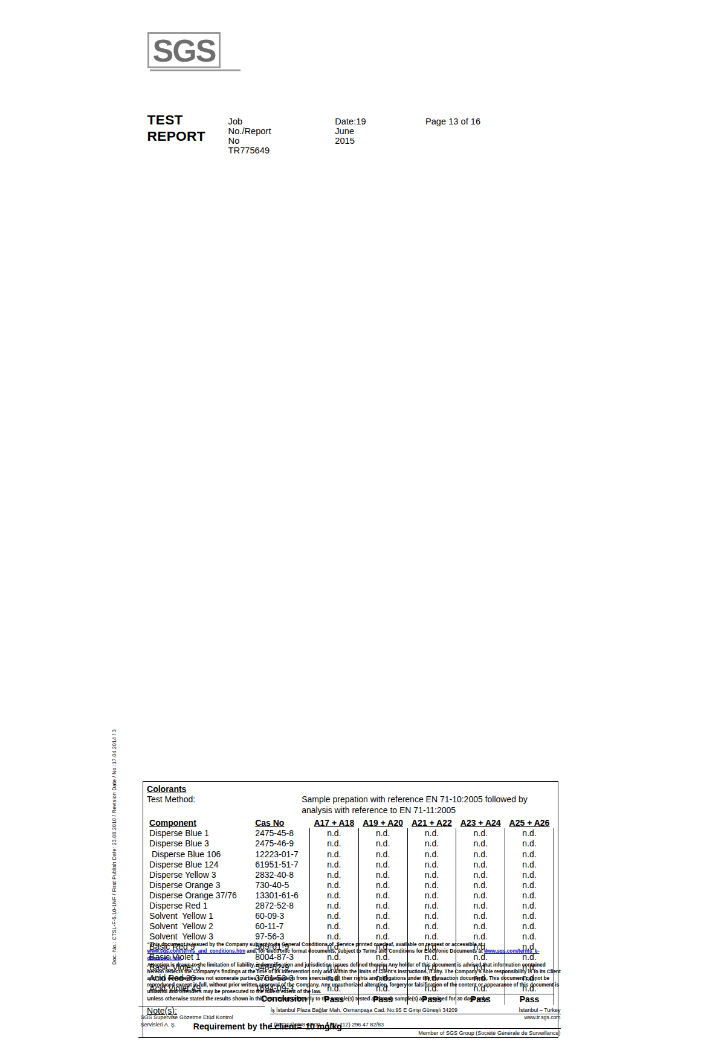SGS
TEST REPORT
Job No./Report No TR775649
Date:19 June 2015
Page 13 of 16
Colorants
Test Method:
Sample prepation with reference EN 71-10:2005 followed by analysis with reference to EN 71-11:2005
| Component | Cas No | A17 + A18 | A19 + A20 | A21 + A22 | A23 + A24 | A25 + A26 |
| --- | --- | --- | --- | --- | --- | --- |
| Disperse Blue 1 | 2475-45-8 | n.d. | n.d. | n.d. | n.d. | n.d. |
| Disperse Blue 3 | 2475-46-9 | n.d. | n.d. | n.d. | n.d. | n.d. |
| Disperse Blue 106 | 12223-01-7 | n.d. | n.d. | n.d. | n.d. | n.d. |
| Disperse Blue 124 | 61951-51-7 | n.d. | n.d. | n.d. | n.d. | n.d. |
| Disperse Yellow 3 | 2832-40-8 | n.d. | n.d. | n.d. | n.d. | n.d. |
| Disperse Orange 3 | 730-40-5 | n.d. | n.d. | n.d. | n.d. | n.d. |
| Disperse Orange 37/76 | 13301-61-6 | n.d. | n.d. | n.d. | n.d. | n.d. |
| Disperse Red 1 | 2872-52-8 | n.d. | n.d. | n.d. | n.d. | n.d. |
| Solvent Yellow 1 | 60-09-3 | n.d. | n.d. | n.d. | n.d. | n.d. |
| Solvent Yellow 2 | 60-11-7 | n.d. | n.d. | n.d. | n.d. | n.d. |
| Solvent Yellow 3 | 97-56-3 | n.d. | n.d. | n.d. | n.d. | n.d. |
| Basic Red 9 | 569-61-9 | n.d. | n.d. | n.d. | n.d. | n.d. |
| Basic Violet 1 | 8004-87-3 | n.d. | n.d. | n.d. | n.d. | n.d. |
| Basic Violet 3 | 548-62-9 | n.d. | n.d. | n.d. | n.d. | n.d. |
| Acid Red 26 | 3761-53-3 | n.d. | n.d. | n.d. | n.d. | n.d. |
| Acid Violet 49 | 1694-09-3 | n.d. | n.d. | n.d. | n.d. | n.d. |
| | Conclusion | Pass | Pass | Pass | Pass | Pass |
Note(s):
Requirement by the client=
10 mg/kg
Doc. No.: CTSL-F-5.10-1NF / First Publish Date: 23.08.2010 / Revision Date / No.:17.04.2014 / 3
“This document is issued by the Company subject to its General Conditions of Service printed overleaf, available on request or accessible at www.sgs.com/terms_and_conditions.htm and, for electronic format documents, subject to Terms and Conditions for Electronic Documents at www.sgs.com/terms_e-document.htm.
Attention is drawn to the limitation of liability, indemnification and jurisdiction issues defined therein. Any holder of this document is advised that information contained hereon reflects the Company’s findings at the time of its intervention only and within the limits of Client’s instructions, if any. The Company’s sole responsibility is to its Client and this document does not exonerate parties to a transaction from exercising all their rights and obligations under the transaction documents. This document cannot be reproduced except in full, without prior written approval of the Company. Any unauthorized alteration, forgery or falsification of the content or appearance of this document is unlawful and offenders may be prosecuted to the fullest extent of the law.
Unless otherwise stated the results shown in this test report refer only to the sample(s) tested and such sample(s) are retained for 30 days only.”
| SGS Supervise Gözetme Etüd Kontrol Servisleri A. Ş. | İş İstanbul Plaza Bağlar Mah. Osmanpaşa Cad. No:95 E Girişi Güneşli 34209 İstanbul – Turkey www.tr.sgs.com t (90-212) 368 40 00 f (90-212) 296 47 82/83 Member of SGS Group (Société Générale de Surveillance) |